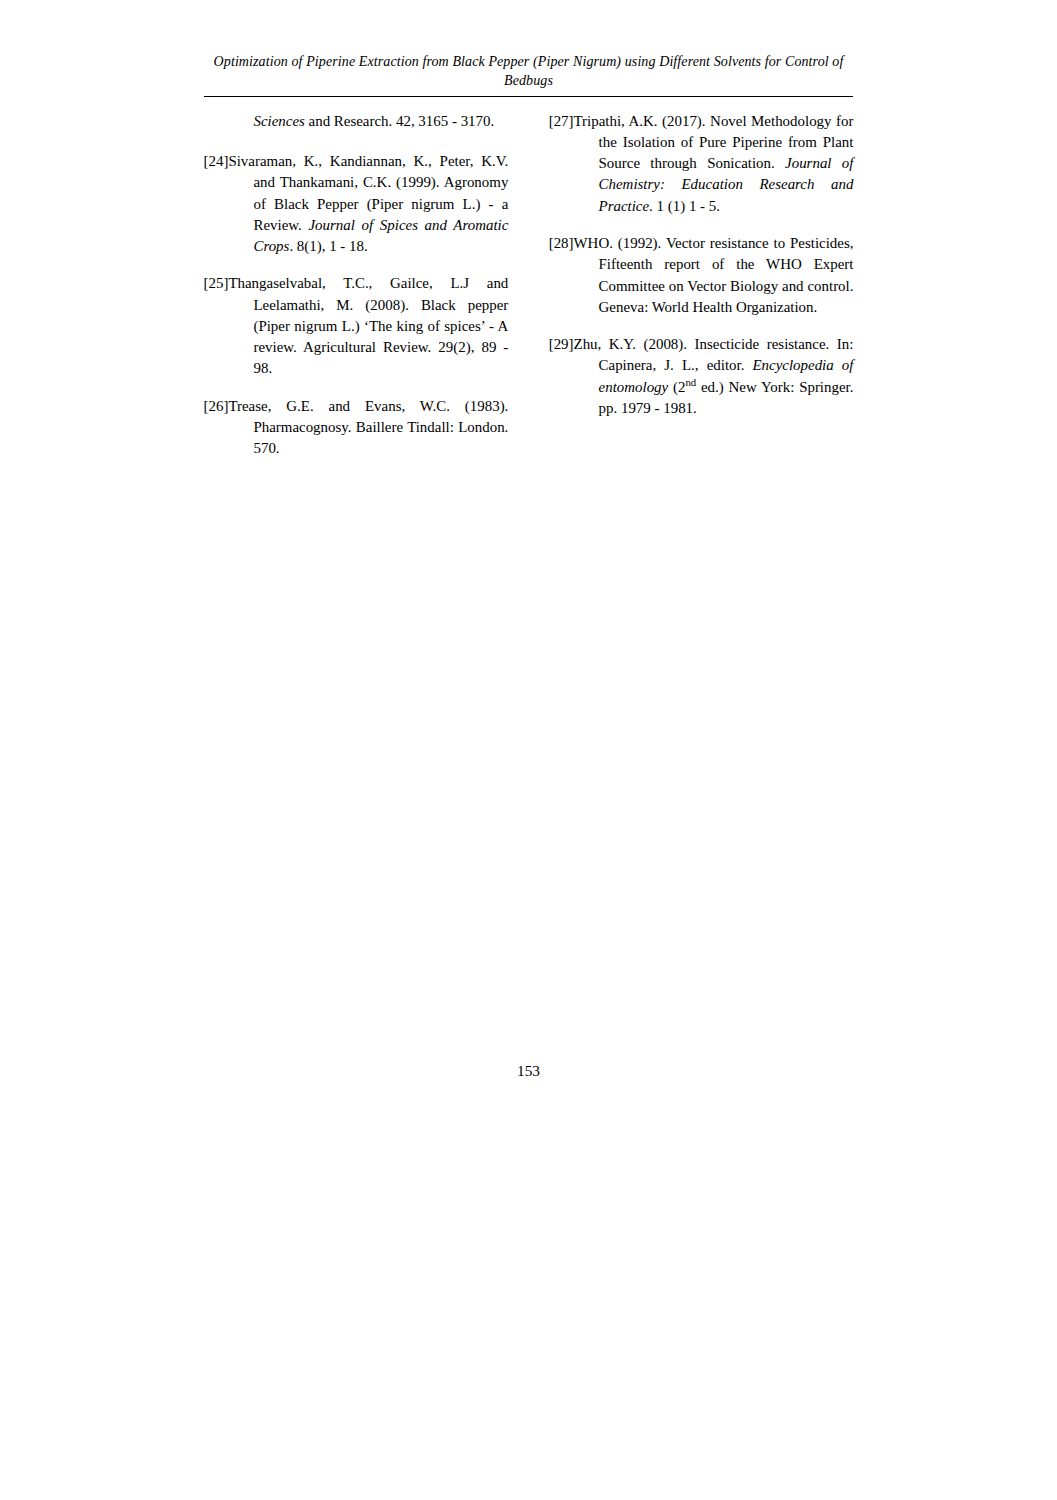Optimization of Piperine Extraction from Black Pepper (Piper Nigrum) using Different Solvents for Control of Bedbugs
Sciences and Research. 42, 3165 - 3170.
[24]Sivaraman, K., Kandiannan, K., Peter, K.V. and Thankamani, C.K. (1999). Agronomy of Black Pepper (Piper nigrum L.) - a Review. Journal of Spices and Aromatic Crops. 8(1), 1 - 18.
[25]Thangaselvabal, T.C., Gailce, L.J and Leelamathi, M. (2008). Black pepper (Piper nigrum L.) ‘The king of spices’ - A review. Agricultural Review. 29(2), 89 - 98.
[26]Trease, G.E. and Evans, W.C. (1983). Pharmacognosy. Baillere Tindall: London. 570.
[27]Tripathi, A.K. (2017). Novel Methodology for the Isolation of Pure Piperine from Plant Source through Sonication. Journal of Chemistry: Education Research and Practice. 1 (1) 1 - 5.
[28]WHO. (1992). Vector resistance to Pesticides, Fifteenth report of the WHO Expert Committee on Vector Biology and control. Geneva: World Health Organization.
[29]Zhu, K.Y. (2008). Insecticide resistance. In: Capinera, J. L., editor. Encyclopedia of entomology (2nd ed.) New York: Springer. pp. 1979 - 1981.
153